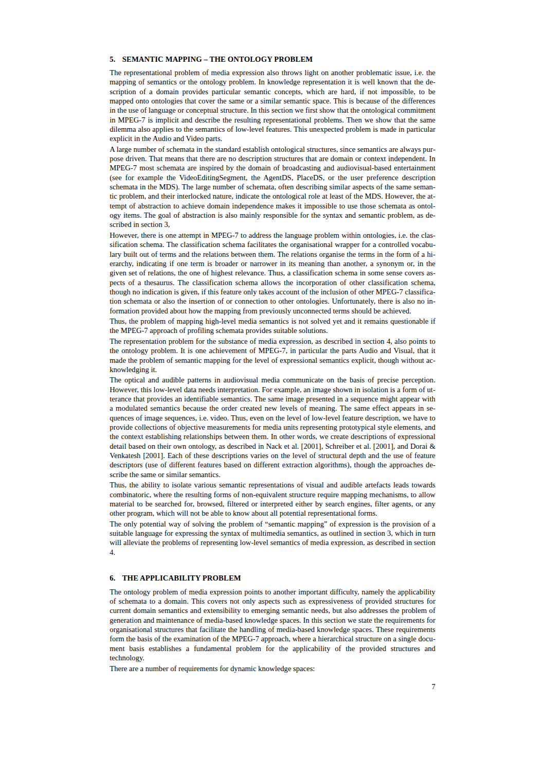5. SEMANTIC MAPPING – THE ONTOLOGY PROBLEM
The representational problem of media expression also throws light on another problematic issue, i.e. the mapping of semantics or the ontology problem. In knowledge representation it is well known that the description of a domain provides particular semantic concepts, which are hard, if not impossible, to be mapped onto ontologies that cover the same or a similar semantic space. This is because of the differences in the use of language or conceptual structure. In this section we first show that the ontological commitment in MPEG-7 is implicit and describe the resulting representational problems. Then we show that the same dilemma also applies to the semantics of low-level features. This unexpected problem is made in particular explicit in the Audio and Video parts.
A large number of schemata in the standard establish ontological structures, since semantics are always purpose driven. That means that there are no description structures that are domain or context independent. In MPEG-7 most schemata are inspired by the domain of broadcasting and audiovisual-based entertainment (see for example the VideoEditingSegment, the AgentDS, PlaceDS, or the user preference description schemata in the MDS). The large number of schemata, often describing similar aspects of the same semantic problem, and their interlocked nature, indicate the ontological role at least of the MDS. However, the attempt of abstraction to achieve domain independence makes it impossible to use those schemata as ontology items. The goal of abstraction is also mainly responsible for the syntax and semantic problem, as described in section 3,
However, there is one attempt in MPEG-7 to address the language problem within ontologies, i.e. the classification schema. The classification schema facilitates the organisational wrapper for a controlled vocabulary built out of terms and the relations between them. The relations organise the terms in the form of a hierarchy, indicating if one term is broader or narrower in its meaning than another, a synonym or, in the given set of relations, the one of highest relevance. Thus, a classification schema in some sense covers aspects of a thesaurus. The classification schema allows the incorporation of other classification schema, though no indication is given, if this feature only takes account of the inclusion of other MPEG-7 classification schemata or also the insertion of or connection to other ontologies. Unfortunately, there is also no information provided about how the mapping from previously unconnected terms should be achieved.
Thus, the problem of mapping high-level media semantics is not solved yet and it remains questionable if the MPEG-7 approach of profiling schemata provides suitable solutions.
The representation problem for the substance of media expression, as described in section 4, also points to the ontology problem. It is one achievement of MPEG-7, in particular the parts Audio and Visual, that it made the problem of semantic mapping for the level of expressional semantics explicit, though without acknowledging it.
The optical and audible patterns in audiovisual media communicate on the basis of precise perception. However, this low-level data needs interpretation. For example, an image shown in isolation is a form of utterance that provides an identifiable semantics. The same image presented in a sequence might appear with a modulated semantics because the order created new levels of meaning. The same effect appears in sequences of image sequences, i.e. video. Thus, even on the level of low-level feature description, we have to provide collections of objective measurements for media units representing prototypical style elements, and the context establishing relationships between them. In other words, we create descriptions of expressional detail based on their own ontology, as described in Nack et al. [2001], Schreiber et al. [2001], and Dorai & Venkatesh [2001]. Each of these descriptions varies on the level of structural depth and the use of feature descriptors (use of different features based on different extraction algorithms), though the approaches describe the same or similar semantics.
Thus, the ability to isolate various semantic representations of visual and audible artefacts leads towards combinatoric, where the resulting forms of non-equivalent structure require mapping mechanisms, to allow material to be searched for, browsed, filtered or interpreted either by search engines, filter agents, or any other program, which will not be able to know about all potential representational forms.
The only potential way of solving the problem of “semantic mapping” of expression is the provision of a suitable language for expressing the syntax of multimedia semantics, as outlined in section 3, which in turn will alleviate the problems of representing low-level semantics of media expression, as described in section 4.
6. THE APPLICABILITY PROBLEM
The ontology problem of media expression points to another important difficulty, namely the applicability of schemata to a domain. This covers not only aspects such as expressiveness of provided structures for current domain semantics and extensibility to emerging semantic needs, but also addresses the problem of generation and maintenance of media-based knowledge spaces. In this section we state the requirements for organisational structures that facilitate the handling of media-based knowledge spaces. These requirements form the basis of the examination of the MPEG-7 approach, where a hierarchical structure on a single document basis establishes a fundamental problem for the applicability of the provided structures and technology.
There are a number of requirements for dynamic knowledge spaces:
7